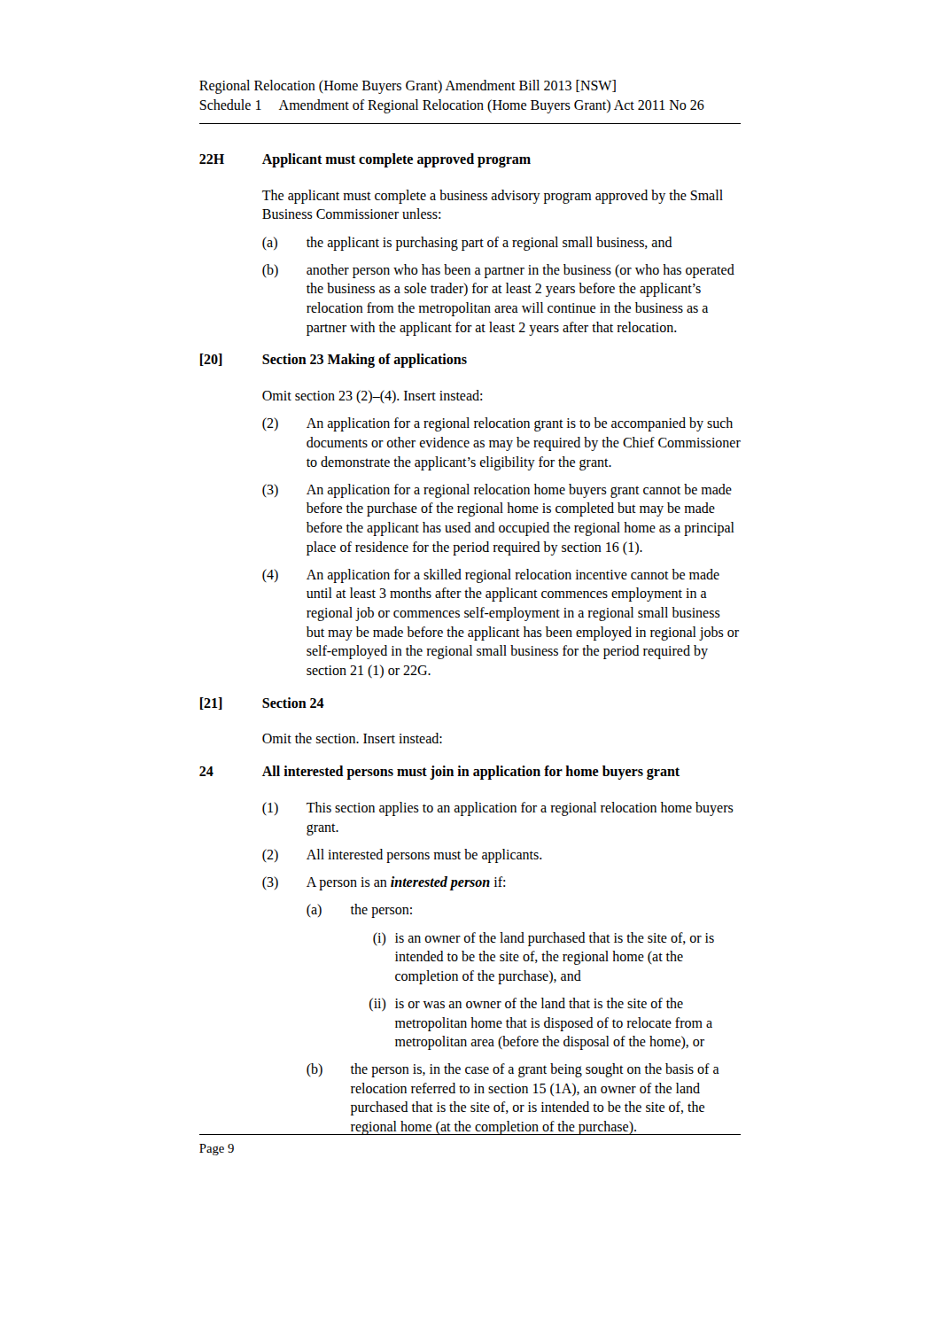Regional Relocation (Home Buyers Grant) Amendment Bill 2013 [NSW]
Schedule 1 Amendment of Regional Relocation (Home Buyers Grant) Act 2011 No 26
22H
Applicant must complete approved program
The applicant must complete a business advisory program approved by the Small Business Commissioner unless:
(a)
the applicant is purchasing part of a regional small business, and
(b)
another person who has been a partner in the business (or who has operated the business as a sole trader) for at least 2 years before the applicant’s relocation from the metropolitan area will continue in the business as a partner with the applicant for at least 2 years after that relocation.
[20]
Section 23 Making of applications
Omit section 23 (2)–(4). Insert instead:
(2)
An application for a regional relocation grant is to be accompanied by such documents or other evidence as may be required by the Chief Commissioner to demonstrate the applicant’s eligibility for the grant.
(3)
An application for a regional relocation home buyers grant cannot be made before the purchase of the regional home is completed but may be made before the applicant has used and occupied the regional home as a principal place of residence for the period required by section 16 (1).
(4)
An application for a skilled regional relocation incentive cannot be made until at least 3 months after the applicant commences employment in a regional job or commences self-employment in a regional small business but may be made before the applicant has been employed in regional jobs or self-employed in the regional small business for the period required by section 21 (1) or 22G.
[21]
Section 24
Omit the section. Insert instead:
24
All interested persons must join in application for home buyers grant
(1)
This section applies to an application for a regional relocation home buyers grant.
(2)
All interested persons must be applicants.
(3)
A person is an interested person if:
(a)
the person:
(i)
is an owner of the land purchased that is the site of, or is intended to be the site of, the regional home (at the completion of the purchase), and
(ii)
is or was an owner of the land that is the site of the metropolitan home that is disposed of to relocate from a metropolitan area (before the disposal of the home), or
(b)
the person is, in the case of a grant being sought on the basis of a relocation referred to in section 15 (1A), an owner of the land purchased that is the site of, or is intended to be the site of, the regional home (at the completion of the purchase).
Page 9